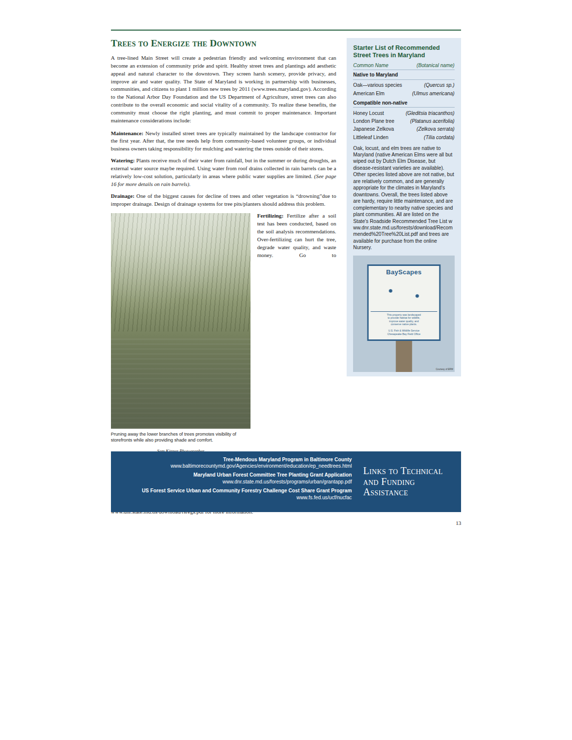Trees to Energize the Downtown
A tree-lined Main Street will create a pedestrian friendly and welcoming environment that can become an extension of community pride and spirit. Healthy street trees and plantings add aesthetic appeal and natural character to the downtown. They screen harsh scenery, provide privacy, and improve air and water quality. The State of Maryland is working in partnership with businesses, communities, and citizens to plant 1 million new trees by 2011 (www.trees.maryland.gov). According to the National Arbor Day Foundation and the US Department of Agriculture, street trees can also contribute to the overall economic and social vitality of a community. To realize these benefits, the community must choose the right planting, and must commit to proper maintenance. Important maintenance considerations include:
Maintenance: Newly installed street trees are typically maintained by the landscape contractor for the first year. After that, the tree needs help from community-based volunteer groups, or individual business owners taking responsibility for mulching and watering the trees outside of their stores.
Watering: Plants receive much of their water from rainfall, but in the summer or during droughts, an external water source maybe required. Using water from roof drains collected in rain barrels can be a relatively low-cost solution, particularly in areas where public water supplies are limited. (See page 16 for more details on rain barrels).
Drainage: One of the biggest causes for decline of trees and other vegetation is “drowning”due to improper drainage. Design of drainage systems for tree pits/planters should address this problem.
Pruning away the lower branches of trees promotes visibility of storefronts while also providing shade and comfort.
Sam Kittner Photographer
Fertilizing: Fertilize after a soil test has been conducted, based on the soil analysis recommendations. Over-fertilizing can hurt the tree, degrade water quality, and waste money. Go to www.hgic.umd.edu/content/documents/hg110_005.pdf for more information.
Pruning: In business districts, pruning the lower branches from the trees instead of pruning from the top down, or “topping off” a tree, is often preferred, since this encourages growth at a higher elevation and enhances the visibility of storefronts. Careful consideration of planting location and typical tree height can avoid future conflicts with overhead utilities. Tree removal, pruning, care, and/or planting of trees within the public right-ofway require a Roadside Tree Law Permit. See www.dnr.state.md.us/download/rsregs.pdf for more information.
Starter List of Recommended Street Trees in Maryland
Common Name (Botanical name)
Native to Maryland
Oak—various species(Quercus sp.)
American Elm(Ulmus americana)
Compatible non-native
Honey Locust(Gleditsia triacanthos)
London Plane tree(Platanus acerifolia)
Japanese Zelkova(Zelkova serrata)
Littleleaf Linden(Tilia cordata)
Oak, locust, and elm trees are native to Maryland (native American Elms were all but wiped out by Dutch Elm Disease, but disease-resistant varieties are available). Other species listed above are not native, but are relatively common, and are generally appropriate for the climates in Maryland's downtowns. Overall, the trees listed above are hardy, require little maintenance, and are complementary to nearby native species and plant communities. All are listed on the State's Roadside Recommended Tree List www.dnr.state.md.us/forests/download/Recommended%20Tree%20List.pdf and trees are available for purchase from the online Nursery.
BayScapes
This property was landscaped
to provide habitat for wildlife,
improve water quality, and
conserve native plants.
U.S. Fish & Wildlife Service
Chesapeake Bay Field Office
Courtesy of ERM
Tree-Mendous Maryland Program in Baltimore County
www.baltimorecountymd.gov/Agencies/environment/education/ep_needtrees.html
Maryland Urban Forest Committee Tree Planting Grant Application
www.dnr.state.md.us/forests/programs/urban/grantapp.pdf
US Forest Service Urban and Community Forestry Challenge Cost Share Grant Program
www.fs.fed.us/ucf/nucfac
Links to Technical and Funding Assistance
13